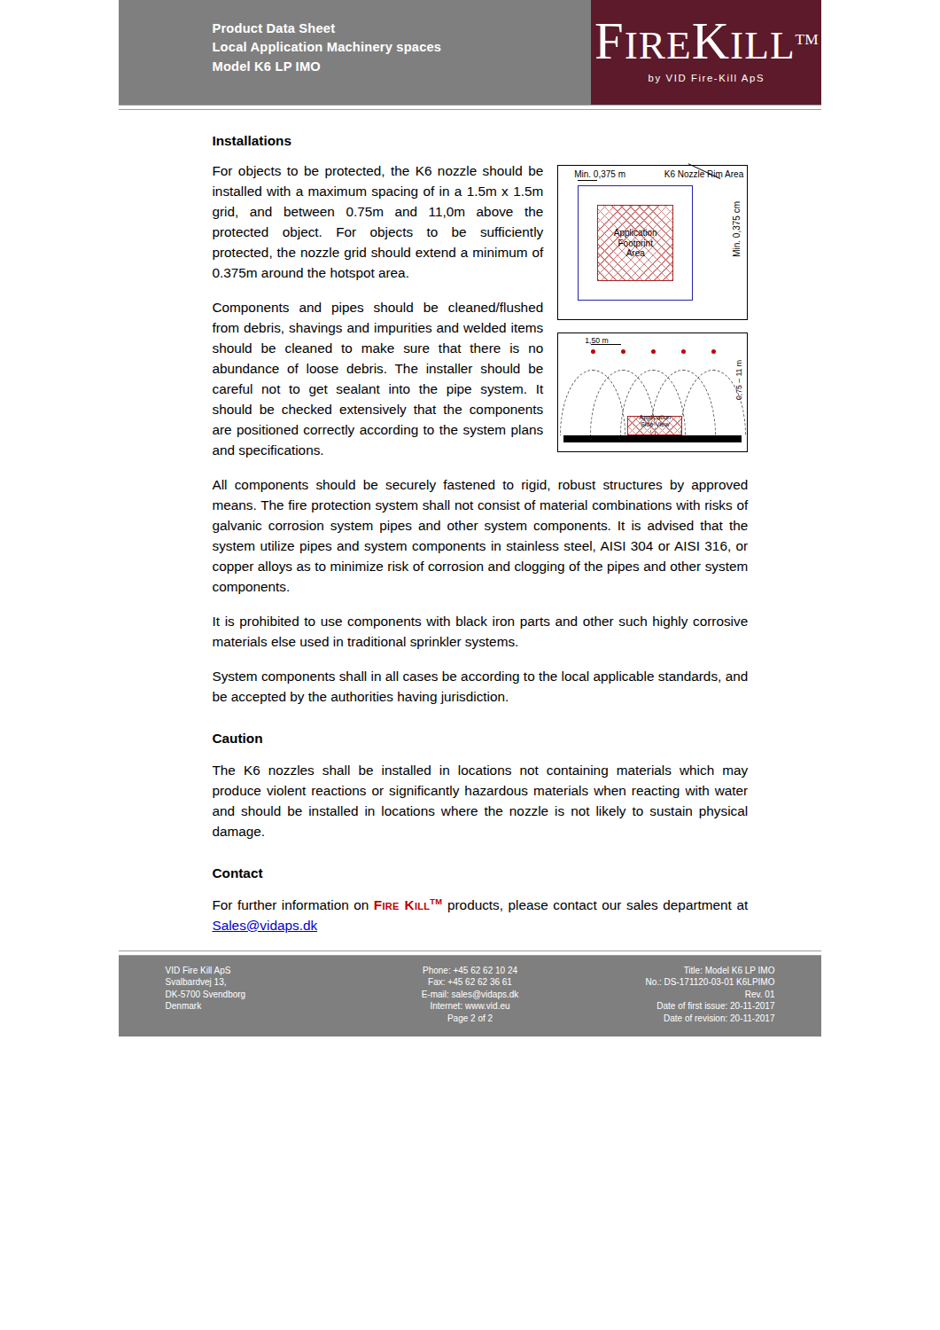Product Data Sheet
Local Application Machinery spaces
Model K6 LP IMO
FIREKILLTM
by VID Fire-Kill ApS
Installations
Min. 0,375 m K6 Nozzle Rim Area
Application
Footprint
Area
Min. 0,375 cm
1,50 m
0,75 – 11 m
Application
Side View
For objects to be protected, the K6 nozzle should be installed with a maximum spacing of in a 1.5m x 1.5m grid, and between 0.75m and 11,0m above the protected object. For objects to be sufficiently protected, the nozzle grid should extend a minimum of 0.375m around the hotspot area.
Components and pipes should be cleaned/flushed from debris, shavings and impurities and welded items should be cleaned to make sure that there is no abundance of loose debris. The installer should be careful not to get sealant into the pipe system. It should be checked extensively that the components are positioned correctly according to the system plans and specifications.
All components should be securely fastened to rigid, robust structures by approved means. The fire protection system shall not consist of material combinations with risks of galvanic corrosion system pipes and other system components. It is advised that the system utilize pipes and system components in stainless steel, AISI 304 or AISI 316, or copper alloys as to minimize risk of corrosion and clogging of the pipes and other system components.
It is prohibited to use components with black iron parts and other such highly corrosive materials else used in traditional sprinkler systems.
System components shall in all cases be according to the local applicable standards, and be accepted by the authorities having jurisdiction.
Caution
The K6 nozzles shall be installed in locations not containing materials which may produce violent reactions or significantly hazardous materials when reacting with water and should be installed in locations where the nozzle is not likely to sustain physical damage.
Contact
For further information on Fire KillTM products, please contact our sales department at Sales@vidaps.dk
VID Fire Kill ApS
Svalbardvej 13,
DK-5700 Svendborg
Denmark
Phone: +45 62 62 10 24
Fax: +45 62 62 36 61
E-mail: sales@vidaps.dk
Internet: www.vid.eu
Page 2 of 2
Title: Model K6 LP IMO
No.: DS-171120-03-01 K6LPIMO
Rev. 01
Date of first issue: 20-11-2017
Date of revision: 20-11-2017